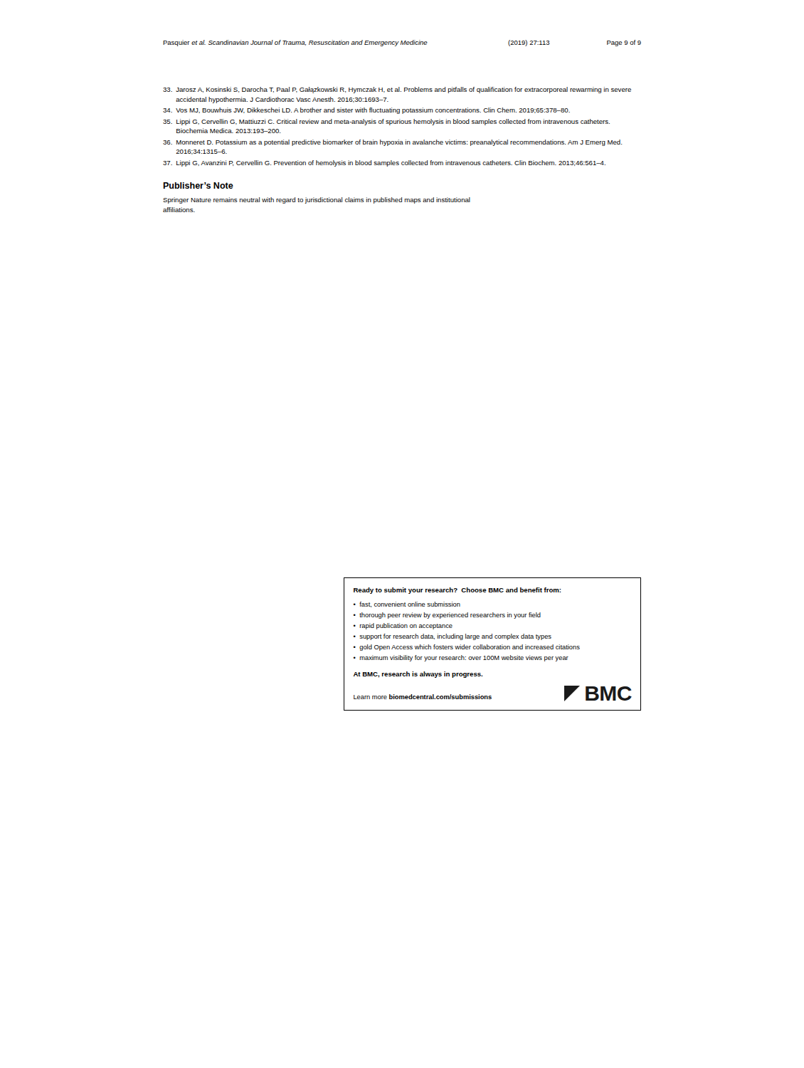Pasquier et al. Scandinavian Journal of Trauma, Resuscitation and Emergency Medicine
(2019) 27:113
Page 9 of 9
33. Jarosz A, Kosinski S, Darocha T, Paal P, Gałązkowski R, Hymczak H, et al. Problems and pitfalls of qualification for extracorporeal rewarming in severe accidental hypothermia. J Cardiothorac Vasc Anesth. 2016;30:1693–7.
34. Vos MJ, Bouwhuis JW, Dikkeschei LD. A brother and sister with fluctuating potassium concentrations. Clin Chem. 2019;65:378–80.
35. Lippi G, Cervellin G, Mattiuzzi C. Critical review and meta-analysis of spurious hemolysis in blood samples collected from intravenous catheters. Biochemia Medica. 2013:193–200.
36. Monneret D. Potassium as a potential predictive biomarker of brain hypoxia in avalanche victims: preanalytical recommendations. Am J Emerg Med. 2016;34:1315–6.
37. Lippi G, Avanzini P, Cervellin G. Prevention of hemolysis in blood samples collected from intravenous catheters. Clin Biochem. 2013;46:561–4.
Publisher’s Note
Springer Nature remains neutral with regard to jurisdictional claims in published maps and institutional affiliations.
Ready to submit your research? Choose BMC and benefit from:
fast, convenient online submission
thorough peer review by experienced researchers in your field
rapid publication on acceptance
support for research data, including large and complex data types
gold Open Access which fosters wider collaboration and increased citations
maximum visibility for your research: over 100M website views per year
At BMC, research is always in progress.
Learn more biomedcentral.com/submissions
BMC